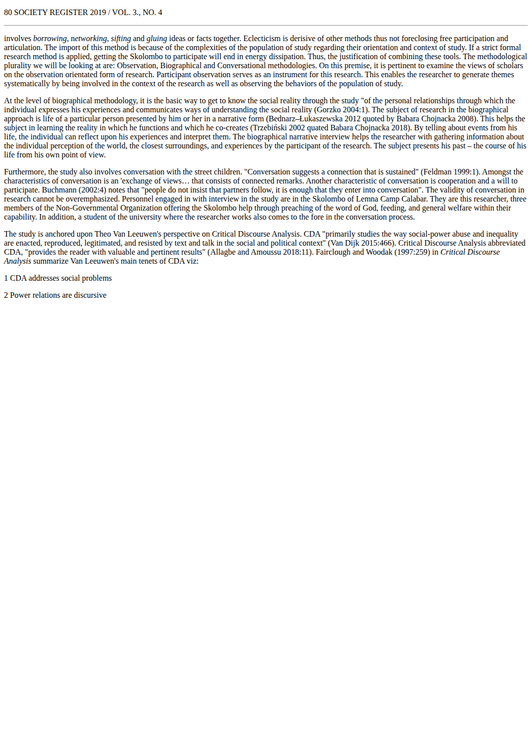80 SOCIETY REGISTER 2019 / VOL. 3., NO. 4
involves borrowing, networking, sifting and gluing ideas or facts together. Eclecticism is derisive of other methods thus not foreclosing free participation and articulation. The import of this method is because of the complexities of the population of study regarding their orientation and context of study. If a strict formal research method is applied, getting the Skolombo to participate will end in energy dissipation. Thus, the justification of combining these tools. The methodological plurality we will be looking at are: Observation, Biographical and Conversational methodologies. On this premise, it is pertinent to examine the views of scholars on the observation orientated form of research. Participant observation serves as an instrument for this research. This enables the researcher to generate themes systematically by being involved in the context of the research as well as observing the behaviors of the population of study.
At the level of biographical methodology, it is the basic way to get to know the social reality through the study "of the personal relationships through which the individual expresses his experiences and communicates ways of understanding the social reality (Gorzko 2004:1). The subject of research in the biographical approach is life of a particular person presented by him or her in a narrative form (Bednarz–Łukaszewska 2012 quoted by Babara Chojnacka 2008). This helps the subject in learning the reality in which he functions and which he co-creates (Trzebiński 2002 quated Babara Chojnacka 2018). By telling about events from his life, the individual can reflect upon his experiences and interpret them. The biographical narrative interview helps the researcher with gathering information about the individual perception of the world, the closest surroundings, and experiences by the participant of the research. The subject presents his past – the course of his life from his own point of view.
Furthermore, the study also involves conversation with the street children. "Conversation suggests a connection that is sustained" (Feldman 1999:1). Amongst the characteristics of conversation is an 'exchange of views… that consists of connected remarks. Another characteristic of conversation is cooperation and a will to participate. Buchmann (2002:4) notes that "people do not insist that partners follow, it is enough that they enter into conversation". The validity of conversation in research cannot be overemphasized. Personnel engaged in with interview in the study are in the Skolombo of Lemna Camp Calabar. They are this researcher, three members of the Non-Governmental Organization offering the Skolombo help through preaching of the word of God, feeding, and general welfare within their capability. In addition, a student of the university where the researcher works also comes to the fore in the conversation process.
The study is anchored upon Theo Van Leeuwen's perspective on Critical Discourse Analysis. CDA "primarily studies the way social-power abuse and inequality are enacted, reproduced, legitimated, and resisted by text and talk in the social and political context" (Van Dijk 2015:466). Critical Discourse Analysis abbreviated CDA, "provides the reader with valuable and pertinent results" (Allagbe and Amoussu 2018:11). Fairclough and Woodak (1997:259) in Critical Discourse Analysis summarize Van Leeuwen's main tenets of CDA viz:
1 CDA addresses social problems
2 Power relations are discursive